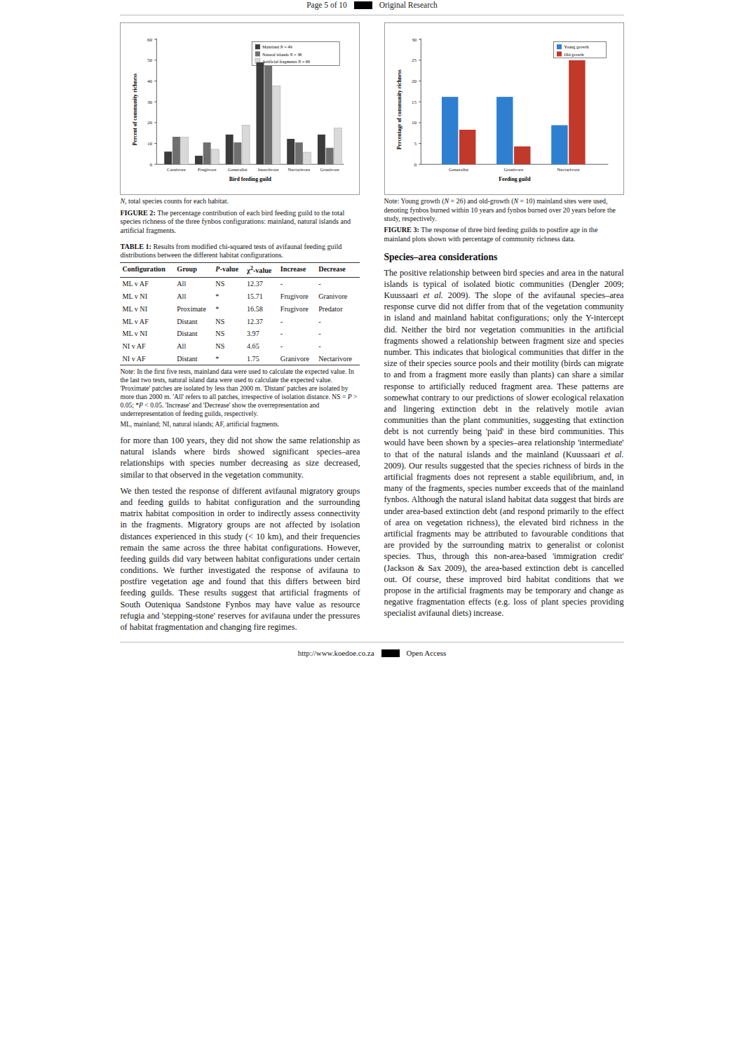Page 5 of 10 Original Research
0 10 20 30 40 50 60 Percent of community richness Mainland N = 49 Natural islands N = 38 Artificial fragments N = 69 Carnivore Frugivore Generalist Insectivore Nectarivore Granivore Bird feeding guild
N, total species counts for each habitat.
FIGURE 2: The percentage contribution of each bird feeding guild to the total species richness of the three fynbos configurations: mainland, natural islands and artificial fragments.
TABLE 1: Results from modified chi-squared tests of avifaunal feeding guild distributions between the different habitat configurations.
| Configuration | Group | P -value | χ 2 -value | Increase | Decrease |
| --- | --- | --- | --- | --- | --- |
| ML v AF | All | NS | 12.37 | - | - |
| ML v NI | All | * | 15.71 | Frugivore | Granivore |
| ML v NI | Proximate | * | 16.58 | Frugivore | Predator |
| ML v AF | Distant | NS | 12.37 | - | - |
| ML v NI | Distant | NS | 3.97 | - | - |
| NI v AF | All | NS | 4.65 | - | - |
| NI v AF | Distant | * | 1.75 | Granivore | Nectarivore |
Note: In the first five tests, mainland data were used to calculate the expected value. In the last two tests, natural island data were used to calculate the expected value. 'Proximate' patches are isolated by less than 2000 m. 'Distant' patches are isolated by more than 2000 m. 'All' refers to all patches, irrespective of isolation distance. NS = P > 0.05; *P < 0.05. 'Increase' and 'Decrease' show the overrepresentation and underrepresentation of feeding guilds, respectively.
ML, mainland; NI, natural islands; AF, artificial fragments.
for more than 100 years, they did not show the same relationship as natural islands where birds showed significant species–area relationships with species number decreasing as size decreased, similar to that observed in the vegetation community.
We then tested the response of different avifaunal migratory groups and feeding guilds to habitat configuration and the surrounding matrix habitat composition in order to indirectly assess connectivity in the fragments. Migratory groups are not affected by isolation distances experienced in this study (< 10 km), and their frequencies remain the same across the three habitat configurations. However, feeding guilds did vary between habitat configurations under certain conditions. We further investigated the response of avifauna to postfire vegetation age and found that this differs between bird feeding guilds. These results suggest that artificial fragments of South Outeniqua Sandstone Fynbos may have value as resource refugia and 'stepping-stone' reserves for avifauna under the pressures of habitat fragmentation and changing fire regimes.
0 5 10 15 20 25 30 Percentage of community richness Young growth Old growth Generalist Granivore Nectarivore Feeding guild
Note: Young growth (N = 26) and old-growth (N = 10) mainland sites were used, denoting fynbos burned within 10 years and fynbos burned over 20 years before the study, respectively.
FIGURE 3: The response of three bird feeding guilds to postfire age in the mainland plots shown with percentage of community richness data.
Species–area considerations
The positive relationship between bird species and area in the natural islands is typical of isolated biotic communities (Dengler 2009; Kuussaari et al. 2009). The slope of the avifaunal species–area response curve did not differ from that of the vegetation community in island and mainland habitat configurations; only the Y-intercept did. Neither the bird nor vegetation communities in the artificial fragments showed a relationship between fragment size and species number. This indicates that biological communities that differ in the size of their species source pools and their motility (birds can migrate to and from a fragment more easily than plants) can share a similar response to artificially reduced fragment area. These patterns are somewhat contrary to our predictions of slower ecological relaxation and lingering extinction debt in the relatively motile avian communities than the plant communities, suggesting that extinction debt is not currently being 'paid' in these bird communities. This would have been shown by a species–area relationship 'intermediate' to that of the natural islands and the mainland (Kuussaari et al. 2009). Our results suggested that the species richness of birds in the artificial fragments does not represent a stable equilibrium, and, in many of the fragments, species number exceeds that of the mainland fynbos. Although the natural island habitat data suggest that birds are under area-based extinction debt (and respond primarily to the effect of area on vegetation richness), the elevated bird richness in the artificial fragments may be attributed to favourable conditions that are provided by the surrounding matrix to generalist or colonist species. Thus, through this non-area-based 'immigration credit' (Jackson & Sax 2009), the area-based extinction debt is cancelled out. Of course, these improved bird habitat conditions that we propose in the artificial fragments may be temporary and change as negative fragmentation effects (e.g. loss of plant species providing specialist avifaunal diets) increase.
http://www.koedoe.co.za Open Access